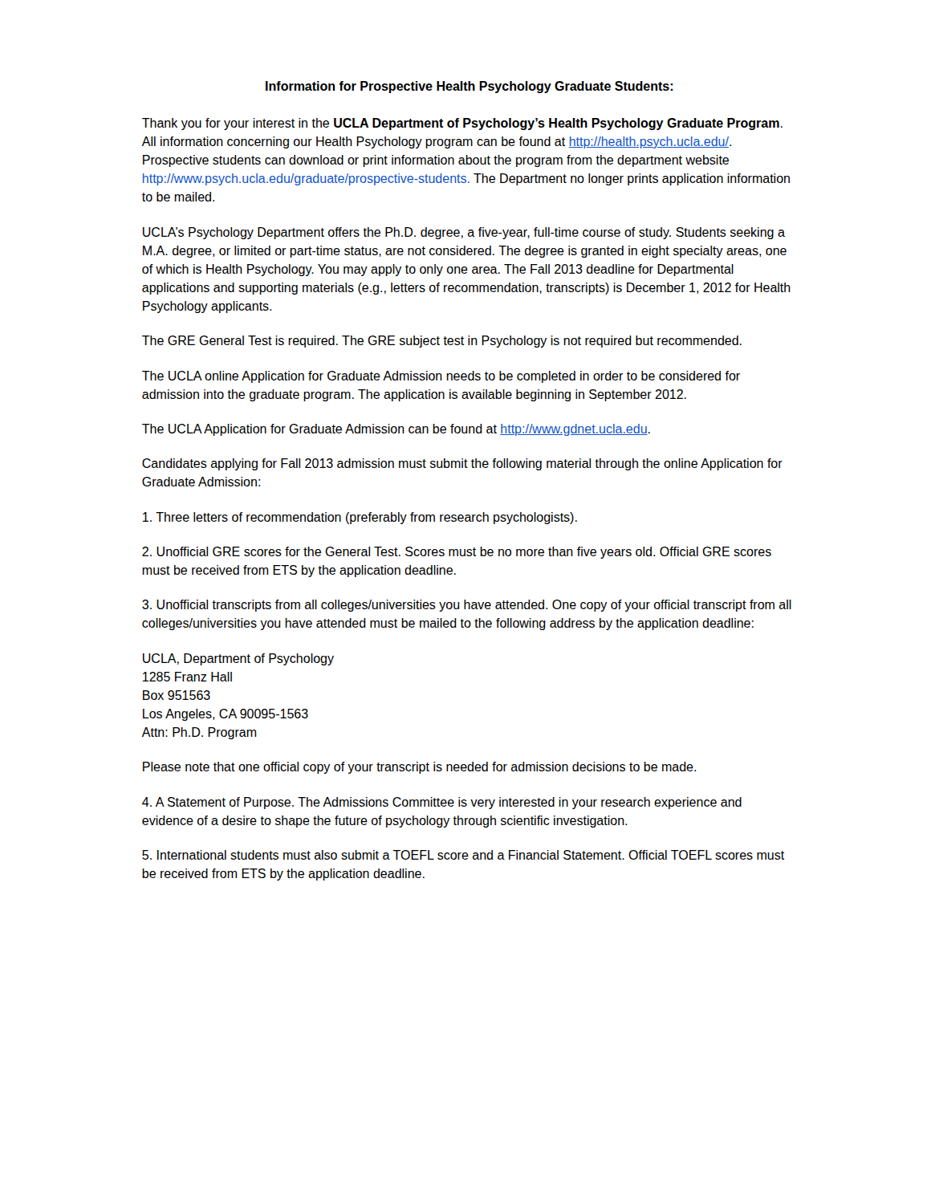Information for Prospective Health Psychology Graduate Students:
Thank you for your interest in the UCLA Department of Psychology’s Health Psychology Graduate Program. All information concerning our Health Psychology program can be found at http://health.psych.ucla.edu/. Prospective students can download or print information about the program from the department website http://www.psych.ucla.edu/graduate/prospective-students. The Department no longer prints application information to be mailed.
UCLA’s Psychology Department offers the Ph.D. degree, a five-year, full-time course of study. Students seeking a M.A. degree, or limited or part-time status, are not considered. The degree is granted in eight specialty areas, one of which is Health Psychology. You may apply to only one area. The Fall 2013 deadline for Departmental applications and supporting materials (e.g., letters of recommendation, transcripts) is December 1, 2012 for Health Psychology applicants.
The GRE General Test is required. The GRE subject test in Psychology is not required but recommended.
The UCLA online Application for Graduate Admission needs to be completed in order to be considered for admission into the graduate program. The application is available beginning in September 2012.
The UCLA Application for Graduate Admission can be found at http://www.gdnet.ucla.edu.
Candidates applying for Fall 2013 admission must submit the following material through the online Application for Graduate Admission:
1. Three letters of recommendation (preferably from research psychologists).
2. Unofficial GRE scores for the General Test. Scores must be no more than five years old. Official GRE scores must be received from ETS by the application deadline.
3. Unofficial transcripts from all colleges/universities you have attended. One copy of your official transcript from all colleges/universities you have attended must be mailed to the following address by the application deadline:
UCLA, Department of Psychology 1285 Franz Hall Box 951563 Los Angeles, CA 90095-1563 Attn: Ph.D. Program
Please note that one official copy of your transcript is needed for admission decisions to be made.
4. A Statement of Purpose. The Admissions Committee is very interested in your research experience and evidence of a desire to shape the future of psychology through scientific investigation.
5. International students must also submit a TOEFL score and a Financial Statement. Official TOEFL scores must be received from ETS by the application deadline.